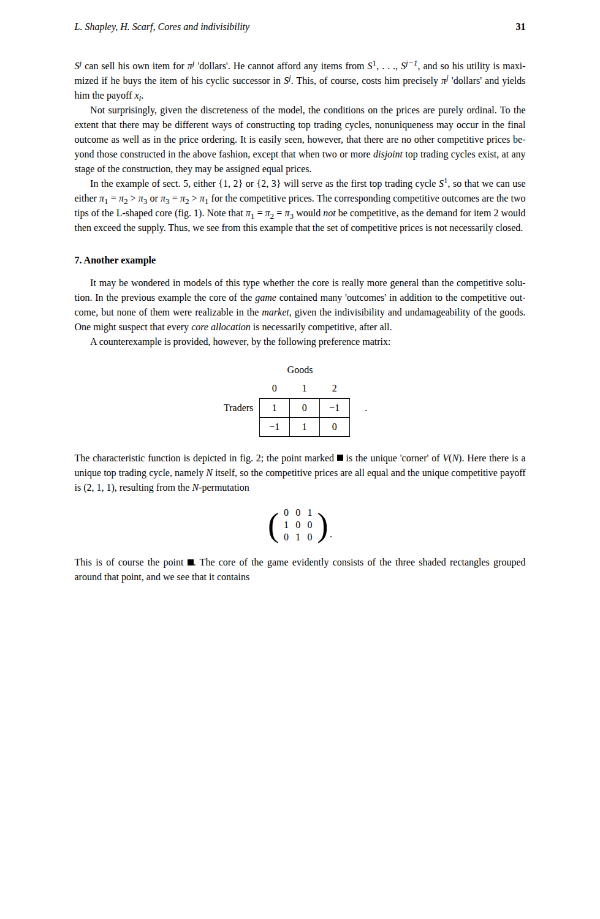L. Shapley, H. Scarf, Cores and indivisibility 31
Sj can sell his own item for πj 'dollars'. He cannot afford any items from S1, . . ., Sj−1, and so his utility is maximized if he buys the item of his cyclic successor in Sj. This, of course, costs him precisely πj 'dollars' and yields him the payoff xi.
Not surprisingly, given the discreteness of the model, the conditions on the prices are purely ordinal. To the extent that there may be different ways of constructing top trading cycles, nonuniqueness may occur in the final outcome as well as in the price ordering. It is easily seen, however, that there are no other competitive prices beyond those constructed in the above fashion, except that when two or more disjoint top trading cycles exist, at any stage of the construction, they may be assigned equal prices.
In the example of sect. 5, either {1, 2} or {2, 3} will serve as the first top trading cycle S1, so that we can use either π1 = π2 > π3 or π3 = π2 > π1 for the competitive prices. The corresponding competitive outcomes are the two tips of the L-shaped core (fig. 1). Note that π1 = π2 = π3 would not be competitive, as the demand for item 2 would then exceed the supply. Thus, we see from this example that the set of competitive prices is not necessarily closed.
7. Another example
It may be wondered in models of this type whether the core is really more general than the competitive solution. In the previous example the core of the game contained many 'outcomes' in addition to the competitive outcome, but none of them were realizable in the market, given the indivisibility and undamageability of the goods. One might suspect that every core allocation is necessarily competitive, after all.
A counterexample is provided, however, by the following preference matrix:
Goods
| | 0 | 1 | 2 | |
| Traders | 1 | 0 | −1 | . |
| | −1 | 1 | 0 | |
The characteristic function is depicted in fig. 2; the point marked is the unique 'corner' of V(N). Here there is a unique top trading cycle, namely N itself, so the competitive prices are all equal and the unique competitive payoff is (2, 1, 1), resulting from the N-permutation
(
| 0 | 0 | 1 |
| 1 | 0 | 0 |
| 0 | 1 | 0 |
) .
This is of course the point . The core of the game evidently consists of the three shaded rectangles grouped around that point, and we see that it contains